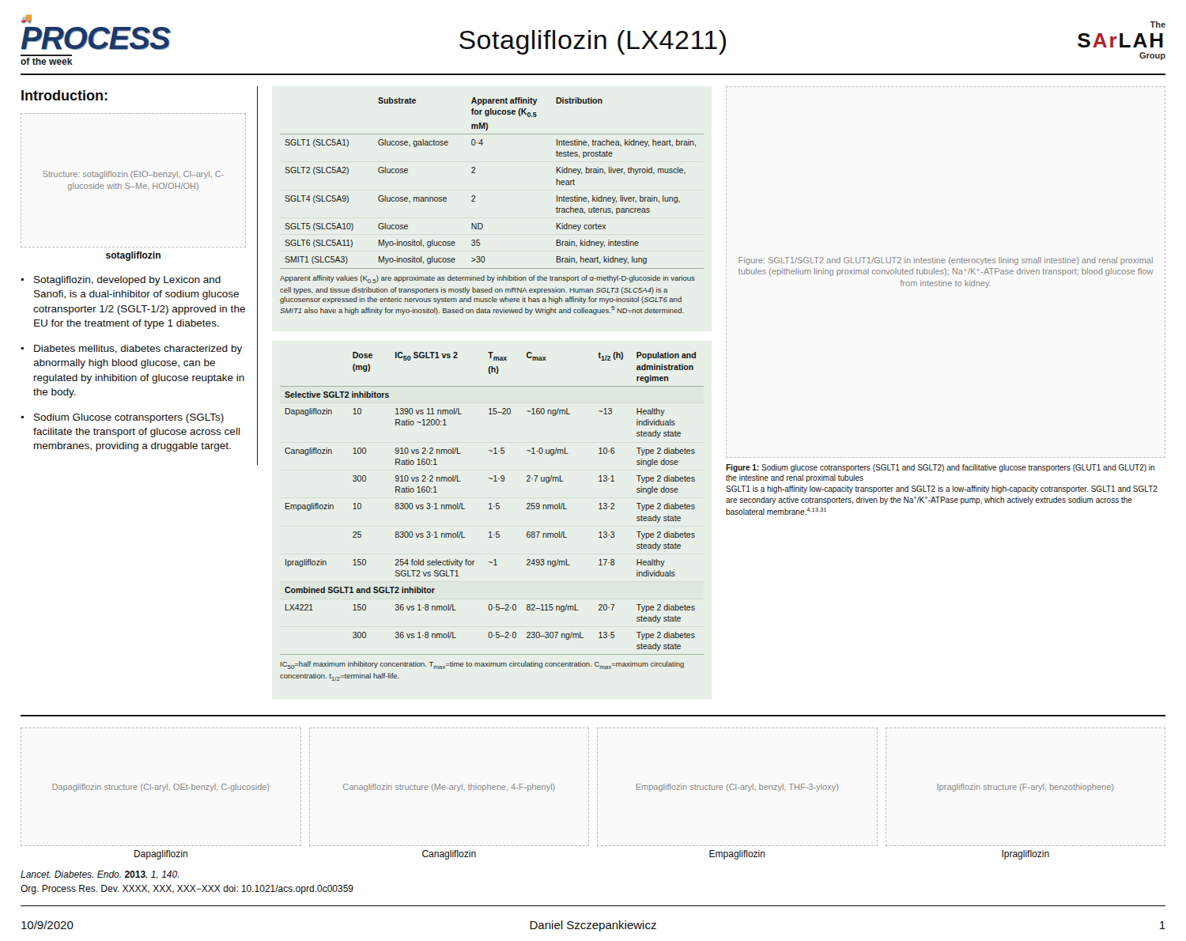🚚
PROCESS
of the week
Sotagliflozin (LX4211)
The
SAr LAH
Group
Introduction:
Structure: sotagliflozin (EtO–benzyl, Cl–aryl, C-glucoside with S–Me, HO/OH/OH)
sotagliflozin
Sotagliflozin, developed by Lexicon and Sanofi, is a dual-inhibitor of sodium glucose cotransporter 1/2 (SGLT-1/2) approved in the EU for the treatment of type 1 diabetes.
Diabetes mellitus, diabetes characterized by abnormally high blood glucose, can be regulated by inhibition of glucose reuptake in the body.
Sodium Glucose cotransporters (SGLTs) facilitate the transport of glucose across cell membranes, providing a druggable target.
| | Substrate | Apparent affinity for glucose (K 0.5 mM) | Distribution |
| --- | --- | --- | --- |
| SGLT1 (SLC5A1) | Glucose, galactose | 0·4 | Intestine, trachea, kidney, heart, brain, testes, prostate |
| SGLT2 (SLC5A2) | Glucose | 2 | Kidney, brain, liver, thyroid, muscle, heart |
| SGLT4 (SLC5A9) | Glucose, mannose | 2 | Intestine, kidney, liver, brain, lung, trachea, uterus, pancreas |
| SGLT5 (SLC5A10) | Glucose | ND | Kidney cortex |
| SGLT6 (SLC5A11) | Myo-inositol, glucose | 35 | Brain, kidney, intestine |
| SMIT1 (SLC5A3) | Myo-inositol, glucose | >30 | Brain, heart, kidney, lung |
Apparent affinity values (K0.5) are approximate as determined by inhibition of the transport of α-methyl-D-glucoside in various cell types, and tissue distribution of transporters is mostly based on mRNA expression. Human SGLT3 (SLC5A4) is a glucosensor expressed in the enteric nervous system and muscle where it has a high affinity for myo-inositol (SGLT6 and SMIT1 also have a high affinity for myo-inositol). Based on data reviewed by Wright and colleagues.5 ND=not determined.
| | Dose (mg) | IC 50 SGLT1 vs 2 | T max (h) | C max | t 1/2 (h) | Population and administration regimen |
| --- | --- | --- | --- | --- | --- | --- |
| Selective SGLT2 inhibitors |
| Dapagliflozin | 10 | 1390 vs 11 nmol/L Ratio ~1200:1 | 15–20 | ~160 ng/mL | ~13 | Healthy individuals steady state |
| Canagliflozin | 100 | 910 vs 2·2 nmol/L Ratio 160:1 | ~1·5 | ~1·0 ug/mL | 10·6 | Type 2 diabetes single dose |
| | 300 | 910 vs 2·2 nmol/L Ratio 160:1 | ~1·9 | 2·7 ug/mL | 13·1 | Type 2 diabetes single dose |
| Empagliflozin | 10 | 8300 vs 3·1 nmol/L | 1·5 | 259 nmol/L | 13·2 | Type 2 diabetes steady state |
| | 25 | 8300 vs 3·1 nmol/L | 1·5 | 687 nmol/L | 13·3 | Type 2 diabetes steady state |
| Ipragliflozin | 150 | 254 fold selectivity for SGLT2 vs SGLT1 | ~1 | 2493 ng/mL | 17·8 | Healthy individuals |
| Combined SGLT1 and SGLT2 inhibitor |
| LX4221 | 150 | 36 vs 1·8 nmol/L | 0·5–2·0 | 82–115 ng/mL | 20·7 | Type 2 diabetes steady state |
| | 300 | 36 vs 1·8 nmol/L | 0·5–2·0 | 230–307 ng/mL | 13·5 | Type 2 diabetes steady state |
IC50=half maximum inhibitory concentration. Tmax=time to maximum circulating concentration. Cmax=maximum circulating concentration. t1/2=terminal half-life.
Figure: SGLT1/SGLT2 and GLUT1/GLUT2 in intestine (enterocytes lining small intestine) and renal proximal tubules (epithelium lining proximal convoluted tubules); Na⁺/K⁺-ATPase driven transport; blood glucose flow from intestine to kidney.
Figure 1: Sodium glucose cotransporters (SGLT1 and SGLT2) and facilitative glucose transporters (GLUT1 and GLUT2) in the intestine and renal proximal tubules
SGLT1 is a high-affinity low-capacity transporter and SGLT2 is a low-affinity high-capacity cotransporter. SGLT1 and SGLT2 are secondary active cotransporters, driven by the Na+/K+-ATPase pump, which actively extrudes sodium across the basolateral membrane.4,13,31
Dapagliflozin structure (Cl-aryl, OEt-benzyl, C-glucoside)
Dapagliflozin
Canagliflozin structure (Me-aryl, thiophene, 4-F-phenyl)
Canagliflozin
Empagliflozin structure (Cl-aryl, benzyl, THF-3-yloxy)
Empagliflozin
Ipragliflozin structure (F-aryl, benzothiophene)
Ipragliflozin
Lancet. Diabetes. Endo. 2013, 1, 140.
Org. Process Res. Dev. XXXX, XXX, XXX−XXX doi: 10.1021/acs.oprd.0c00359
10/9/2020
Daniel Szczepankiewicz
1